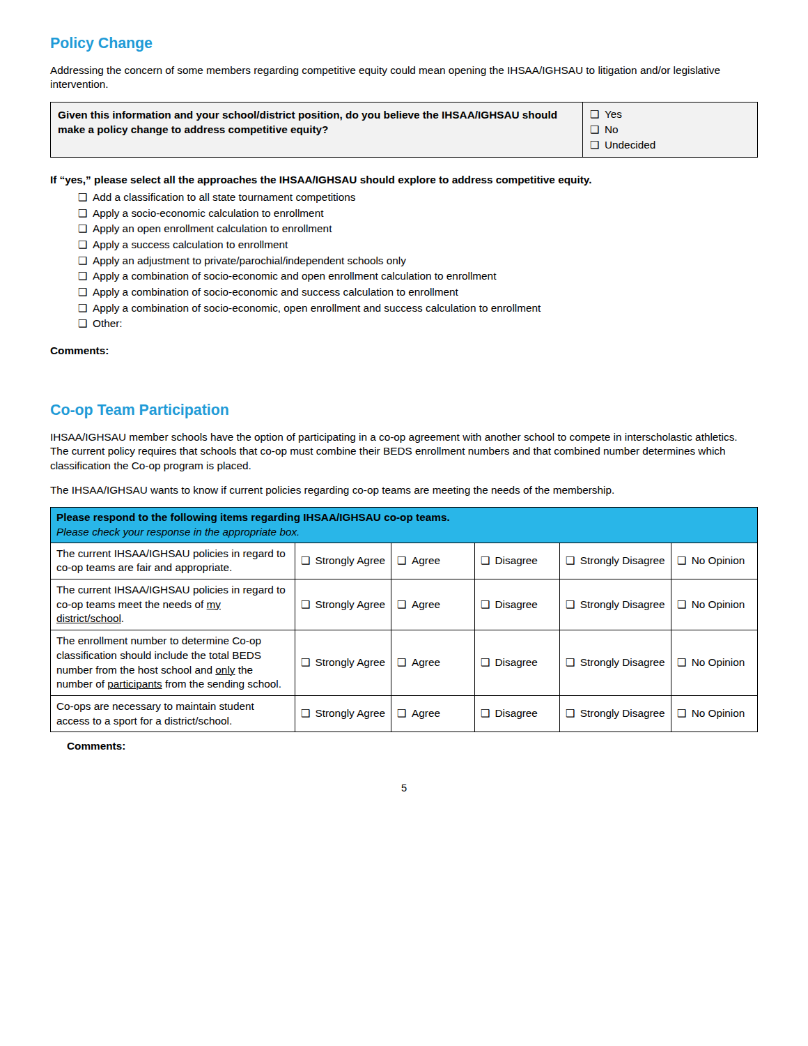Policy Change
Addressing the concern of some members regarding competitive equity could mean opening the IHSAA/IGHSAU to litigation and/or legislative intervention.
Given this information and your school/district position, do you believe the IHSAA/IGHSAU should make a policy change to address competitive equity?
❑Yes
❑No
❑Undecided
If “yes,” please select all the approaches the IHSAA/IGHSAU should explore to address competitive equity.
❑Add a classification to all state tournament competitions
❑Apply a socio-economic calculation to enrollment
❑Apply an open enrollment calculation to enrollment
❑Apply a success calculation to enrollment
❑Apply an adjustment to private/parochial/independent schools only
❑Apply a combination of socio-economic and open enrollment calculation to enrollment
❑Apply a combination of socio-economic and success calculation to enrollment
❑Apply a combination of socio-economic, open enrollment and success calculation to enrollment
❑Other:
Comments:
Co-op Team Participation
IHSAA/IGHSAU member schools have the option of participating in a co-op agreement with another school to compete in interscholastic athletics. The current policy requires that schools that co-op must combine their BEDS enrollment numbers and that combined number determines which classification the Co-op program is placed.
The IHSAA/IGHSAU wants to know if current policies regarding co-op teams are meeting the needs of the membership.
| Please respond to the following items regarding IHSAA/IGHSAU co-op teams. Please check your response in the appropriate box. |
| --- |
| The current IHSAA/IGHSAU policies in regard to co-op teams are fair and appropriate. | ❑ Strongly Agree | ❑ Agree | ❑ Disagree | ❑ Strongly Disagree | ❑ No Opinion |
| The current IHSAA/IGHSAU policies in regard to co-op teams meet the needs of my district/school . | ❑ Strongly Agree | ❑ Agree | ❑ Disagree | ❑ Strongly Disagree | ❑ No Opinion |
| The enrollment number to determine Co-op classification should include the total BEDS number from the host school and only the number of participants from the sending school. | ❑ Strongly Agree | ❑ Agree | ❑ Disagree | ❑ Strongly Disagree | ❑ No Opinion |
| Co-ops are necessary to maintain student access to a sport for a district/school. | ❑ Strongly Agree | ❑ Agree | ❑ Disagree | ❑ Strongly Disagree | ❑ No Opinion |
Comments:
5